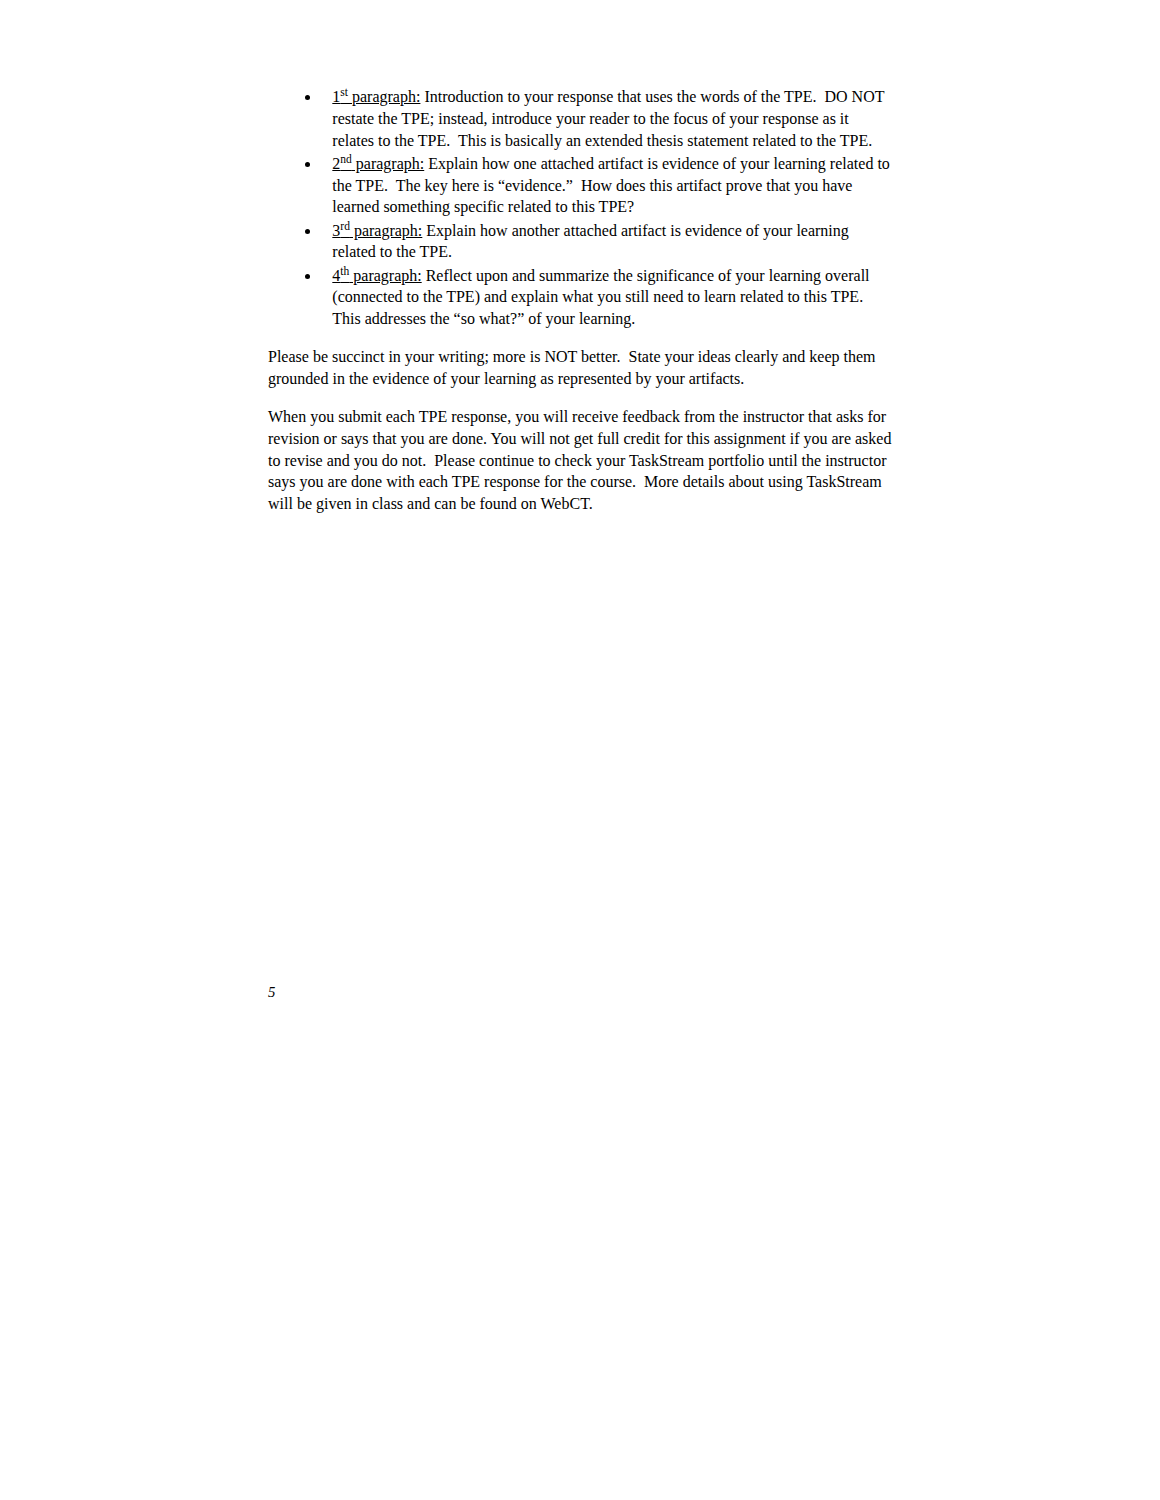1st paragraph: Introduction to your response that uses the words of the TPE. DO NOT restate the TPE; instead, introduce your reader to the focus of your response as it relates to the TPE. This is basically an extended thesis statement related to the TPE.
2nd paragraph: Explain how one attached artifact is evidence of your learning related to the TPE. The key here is “evidence.” How does this artifact prove that you have learned something specific related to this TPE?
3rd paragraph: Explain how another attached artifact is evidence of your learning related to the TPE.
4th paragraph: Reflect upon and summarize the significance of your learning overall (connected to the TPE) and explain what you still need to learn related to this TPE. This addresses the “so what?” of your learning.
Please be succinct in your writing; more is NOT better. State your ideas clearly and keep them grounded in the evidence of your learning as represented by your artifacts.
When you submit each TPE response, you will receive feedback from the instructor that asks for revision or says that you are done. You will not get full credit for this assignment if you are asked to revise and you do not. Please continue to check your TaskStream portfolio until the instructor says you are done with each TPE response for the course. More details about using TaskStream will be given in class and can be found on WebCT.
5